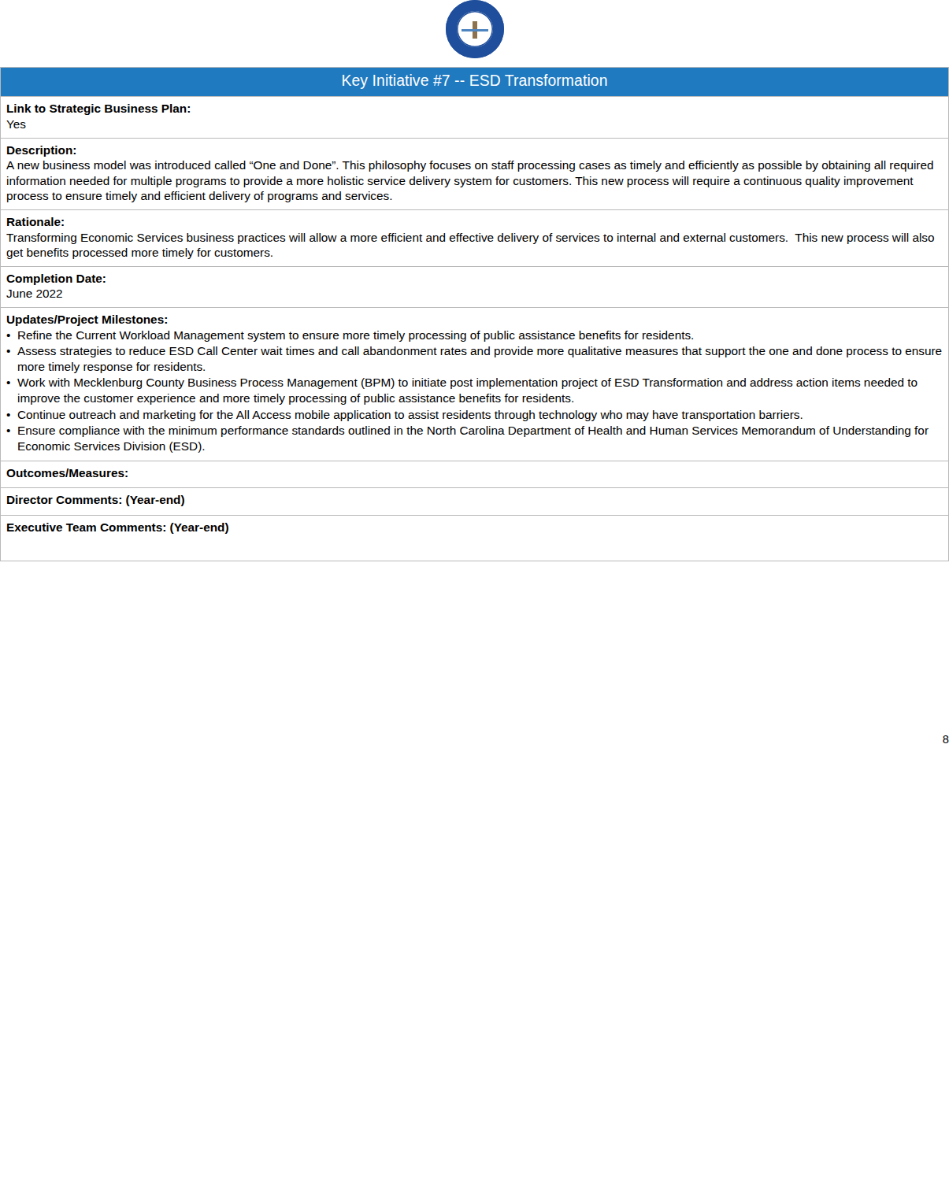| Key Initiative #7 -- ESD Transformation |
| Link to Strategic Business Plan: Yes |
| Description: A new business model was introduced called “One and Done”. This philosophy focuses on staff processing cases as timely and efficiently as possible by obtaining all required information needed for multiple programs to provide a more holistic service delivery system for customers. This new process will require a continuous quality improvement process to ensure timely and efficient delivery of programs and services. |
| Rationale: Transforming Economic Services business practices will allow a more efficient and effective delivery of services to internal and external customers. This new process will also get benefits processed more timely for customers. |
| Completion Date: June 2022 |
| Updates/Project Milestones: Refine the Current Workload Management system to ensure more timely processing of public assistance benefits for residents. Assess strategies to reduce ESD Call Center wait times and call abandonment rates and provide more qualitative measures that support the one and done process to ensure more timely response for residents. Work with Mecklenburg County Business Process Management (BPM) to initiate post implementation project of ESD Transformation and address action items needed to improve the customer experience and more timely processing of public assistance benefits for residents. Continue outreach and marketing for the All Access mobile application to assist residents through technology who may have transportation barriers. Ensure compliance with the minimum performance standards outlined in the North Carolina Department of Health and Human Services Memorandum of Understanding for Economic Services Division (ESD). |
| Outcomes/Measures: |
| Director Comments: (Year-end) |
| Executive Team Comments: (Year-end) |
8